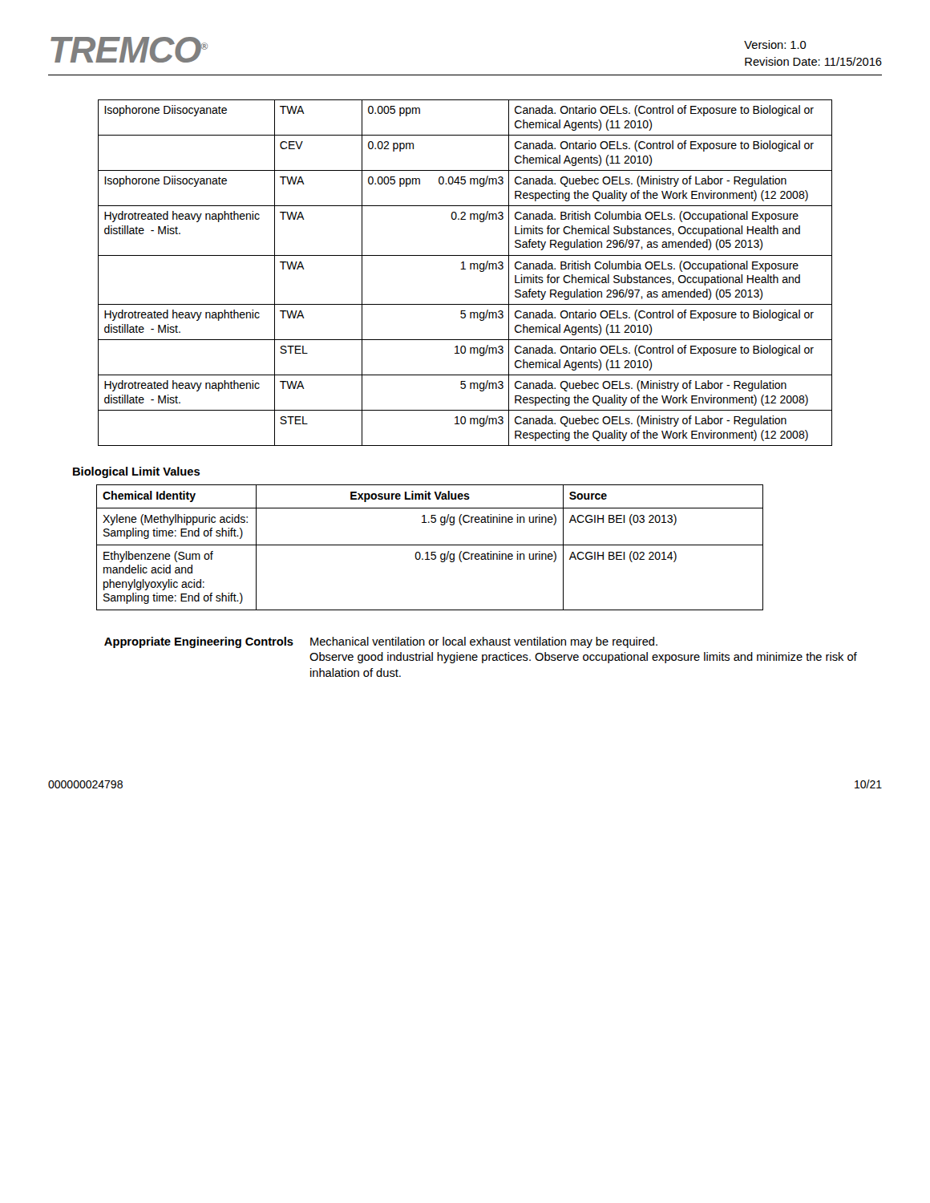TREMCO®
Version: 1.0
Revision Date: 11/15/2016
| Isophorone Diisocyanate | TWA | 0.005 ppm | Canada. Ontario OELs. (Control of Exposure to Biological or Chemical Agents) (11 2010) |
| | CEV | 0.02 ppm | Canada. Ontario OELs. (Control of Exposure to Biological or Chemical Agents) (11 2010) |
| Isophorone Diisocyanate | TWA | 0.005 ppm 0.045 mg/m3 | Canada. Quebec OELs. (Ministry of Labor - Regulation Respecting the Quality of the Work Environment) (12 2008) |
| Hydrotreated heavy naphthenic distillate - Mist. | TWA | 0.2 mg/m3 | Canada. British Columbia OELs. (Occupational Exposure Limits for Chemical Substances, Occupational Health and Safety Regulation 296/97, as amended) (05 2013) |
| | TWA | 1 mg/m3 | Canada. British Columbia OELs. (Occupational Exposure Limits for Chemical Substances, Occupational Health and Safety Regulation 296/97, as amended) (05 2013) |
| Hydrotreated heavy naphthenic distillate - Mist. | TWA | 5 mg/m3 | Canada. Ontario OELs. (Control of Exposure to Biological or Chemical Agents) (11 2010) |
| | STEL | 10 mg/m3 | Canada. Ontario OELs. (Control of Exposure to Biological or Chemical Agents) (11 2010) |
| Hydrotreated heavy naphthenic distillate - Mist. | TWA | 5 mg/m3 | Canada. Quebec OELs. (Ministry of Labor - Regulation Respecting the Quality of the Work Environment) (12 2008) |
| | STEL | 10 mg/m3 | Canada. Quebec OELs. (Ministry of Labor - Regulation Respecting the Quality of the Work Environment) (12 2008) |
Biological Limit Values
| Chemical Identity | Exposure Limit Values | Source |
| --- | --- | --- |
| Xylene (Methylhippuric acids: Sampling time: End of shift.) | 1.5 g/g (Creatinine in urine) | ACGIH BEI (03 2013) |
| Ethylbenzene (Sum of mandelic acid and phenylglyoxylic acid: Sampling time: End of shift.) | 0.15 g/g (Creatinine in urine) | ACGIH BEI (02 2014) |
Appropriate Engineering Controls
Mechanical ventilation or local exhaust ventilation may be required.
Observe good industrial hygiene practices. Observe occupational exposure limits and minimize the risk of inhalation of dust.
000000024798
10/21